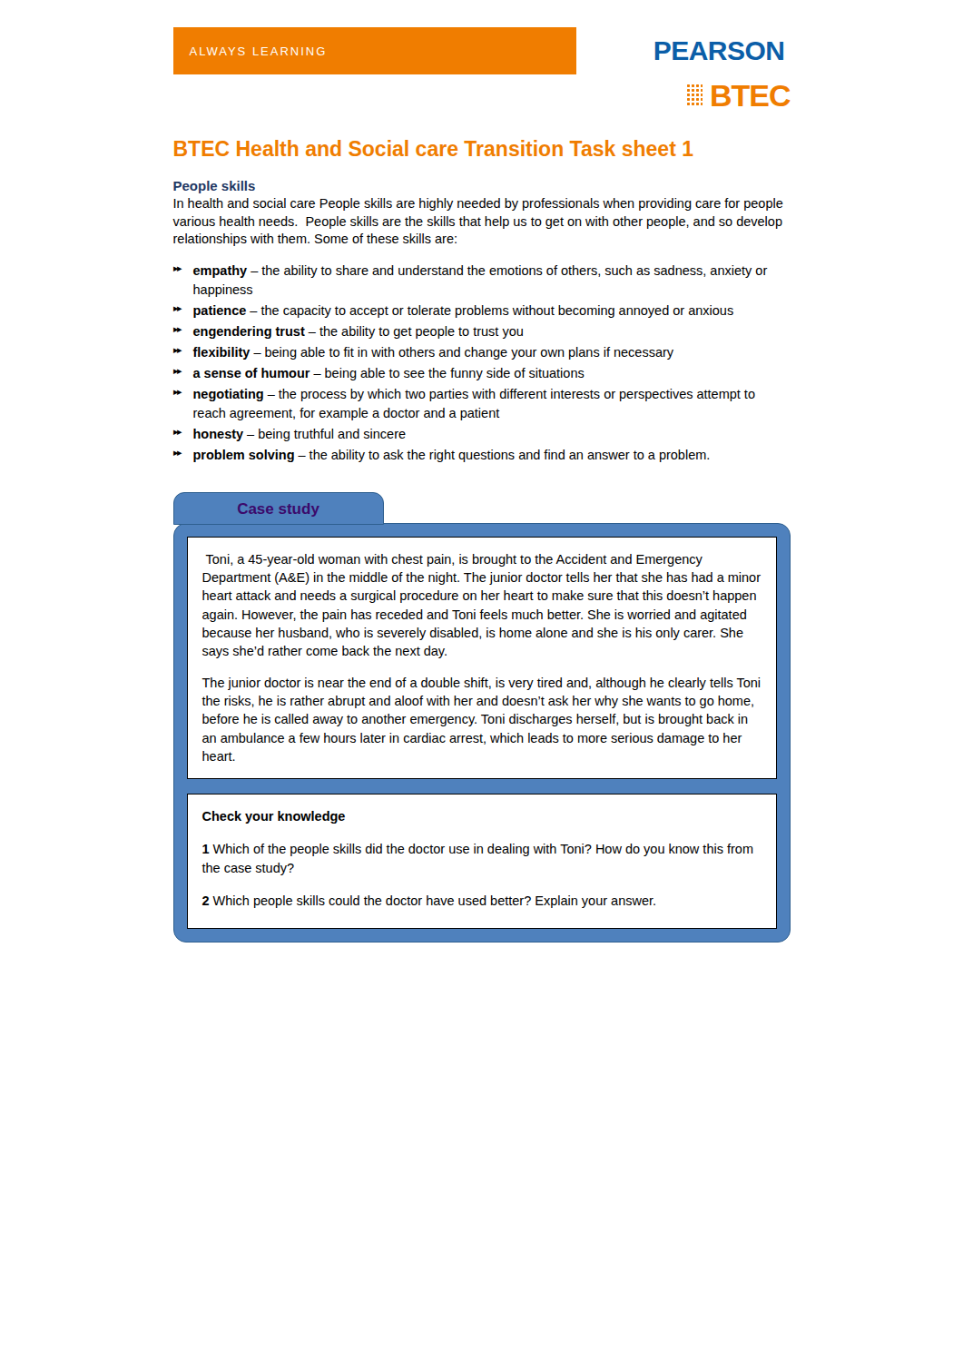ALWAYS LEARNING
PEARSON
BTEC
BTEC Health and Social care Transition Task sheet 1
People skills
In health and social care People skills are highly needed by professionals when providing care for people various health needs. People skills are the skills that help us to get on with other people, and so develop relationships with them. Some of these skills are:
empathy – the ability to share and understand the emotions of others, such as sadness, anxiety or happiness
patience – the capacity to accept or tolerate problems without becoming annoyed or anxious
engendering trust – the ability to get people to trust you
flexibility – being able to fit in with others and change your own plans if necessary
a sense of humour – being able to see the funny side of situations
negotiating – the process by which two parties with different interests or perspectives attempt to reach agreement, for example a doctor and a patient
honesty – being truthful and sincere
problem solving – the ability to ask the right questions and find an answer to a problem.
Case study
Toni, a 45-year-old woman with chest pain, is brought to the Accident and Emergency Department (A&E) in the middle of the night. The junior doctor tells her that she has had a minor heart attack and needs a surgical procedure on her heart to make sure that this doesn’t happen again. However, the pain has receded and Toni feels much better. She is worried and agitated because her husband, who is severely disabled, is home alone and she is his only carer. She says she’d rather come back the next day.
The junior doctor is near the end of a double shift, is very tired and, although he clearly tells Toni the risks, he is rather abrupt and aloof with her and doesn’t ask her why she wants to go home, before he is called away to another emergency. Toni discharges herself, but is brought back in an ambulance a few hours later in cardiac arrest, which leads to more serious damage to her heart.
Check your knowledge
1 Which of the people skills did the doctor use in dealing with Toni? How do you know this from the case study?
2 Which people skills could the doctor have used better? Explain your answer.